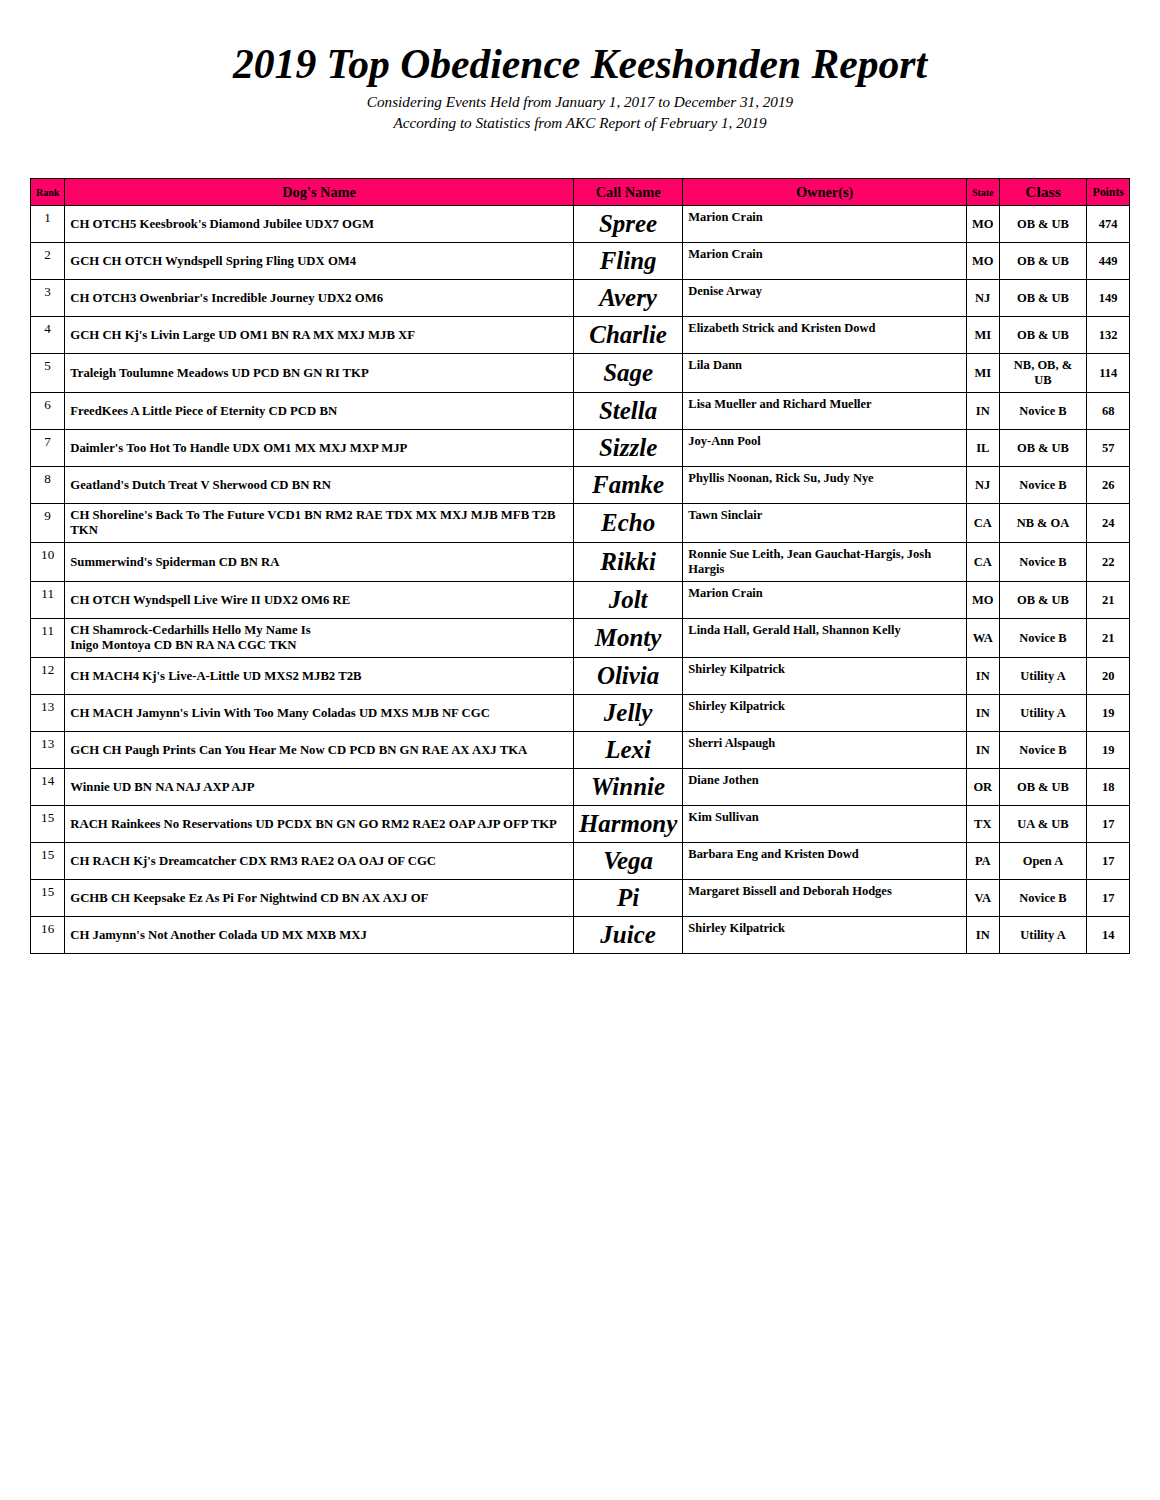2019 Top Obedience Keeshonden Report
Considering Events Held from January 1, 2017 to December 31, 2019
According to Statistics from AKC Report of February 1, 2019
| Rank | Dog's Name | Call Name | Owner(s) | State | Class | Points |
| --- | --- | --- | --- | --- | --- | --- |
| 1 | CH OTCH5 Keesbrook's Diamond Jubilee UDX7 OGM | Spree | Marion Crain | MO | OB & UB | 474 |
| 2 | GCH CH OTCH Wyndspell Spring Fling UDX OM4 | Fling | Marion Crain | MO | OB & UB | 449 |
| 3 | CH OTCH3 Owenbriar's Incredible Journey UDX2 OM6 | Avery | Denise Arway | NJ | OB & UB | 149 |
| 4 | GCH CH Kj's Livin Large UD OM1 BN RA MX MXJ MJB XF | Charlie | Elizabeth Strick and Kristen Dowd | MI | OB & UB | 132 |
| 5 | Traleigh Toulumne Meadows UD PCD BN GN RI TKP | Sage | Lila Dann | MI | NB, OB, & UB | 114 |
| 6 | FreedKees A Little Piece of Eternity CD PCD BN | Stella | Lisa Mueller and Richard Mueller | IN | Novice B | 68 |
| 7 | Daimler's Too Hot To Handle UDX OM1 MX MXJ MXP MJP | Sizzle | Joy-Ann Pool | IL | OB & UB | 57 |
| 8 | Geatland's Dutch Treat V Sherwood CD BN RN | Famke | Phyllis Noonan, Rick Su, Judy Nye | NJ | Novice B | 26 |
| 9 | CH Shoreline's Back To The Future VCD1 BN RM2 RAE TDX MX MXJ MJB MFB T2B TKN | Echo | Tawn Sinclair | CA | NB & OA | 24 |
| 10 | Summerwind's Spiderman CD BN RA | Rikki | Ronnie Sue Leith, Jean Gauchat-Hargis, Josh Hargis | CA | Novice B | 22 |
| 11 | CH OTCH Wyndspell Live Wire II UDX2 OM6 RE | Jolt | Marion Crain | MO | OB & UB | 21 |
| 11 | CH Shamrock-Cedarhills Hello My Name Is Inigo Montoya CD BN RA NA CGC TKN | Monty | Linda Hall, Gerald Hall, Shannon Kelly | WA | Novice B | 21 |
| 12 | CH MACH4 Kj's Live-A-Little UD MXS2 MJB2 T2B | Olivia | Shirley Kilpatrick | IN | Utility A | 20 |
| 13 | CH MACH Jamynn's Livin With Too Many Coladas UD MXS MJB NF CGC | Jelly | Shirley Kilpatrick | IN | Utility A | 19 |
| 13 | GCH CH Paugh Prints Can You Hear Me Now CD PCD BN GN RAE AX AXJ TKA | Lexi | Sherri Alspaugh | IN | Novice B | 19 |
| 14 | Winnie UD BN NA NAJ AXP AJP | Winnie | Diane Jothen | OR | OB & UB | 18 |
| 15 | RACH Rainkees No Reservations UD PCDX BN GN GO RM2 RAE2 OAP AJP OFP TKP | Harmony | Kim Sullivan | TX | UA & UB | 17 |
| 15 | CH RACH Kj's Dreamcatcher CDX RM3 RAE2 OA OAJ OF CGC | Vega | Barbara Eng and Kristen Dowd | PA | Open A | 17 |
| 15 | GCHB CH Keepsake Ez As Pi For Nightwind CD BN AX AXJ OF | Pi | Margaret Bissell and Deborah Hodges | VA | Novice B | 17 |
| 16 | CH Jamynn's Not Another Colada UD MX MXB MXJ | Juice | Shirley Kilpatrick | IN | Utility A | 14 |